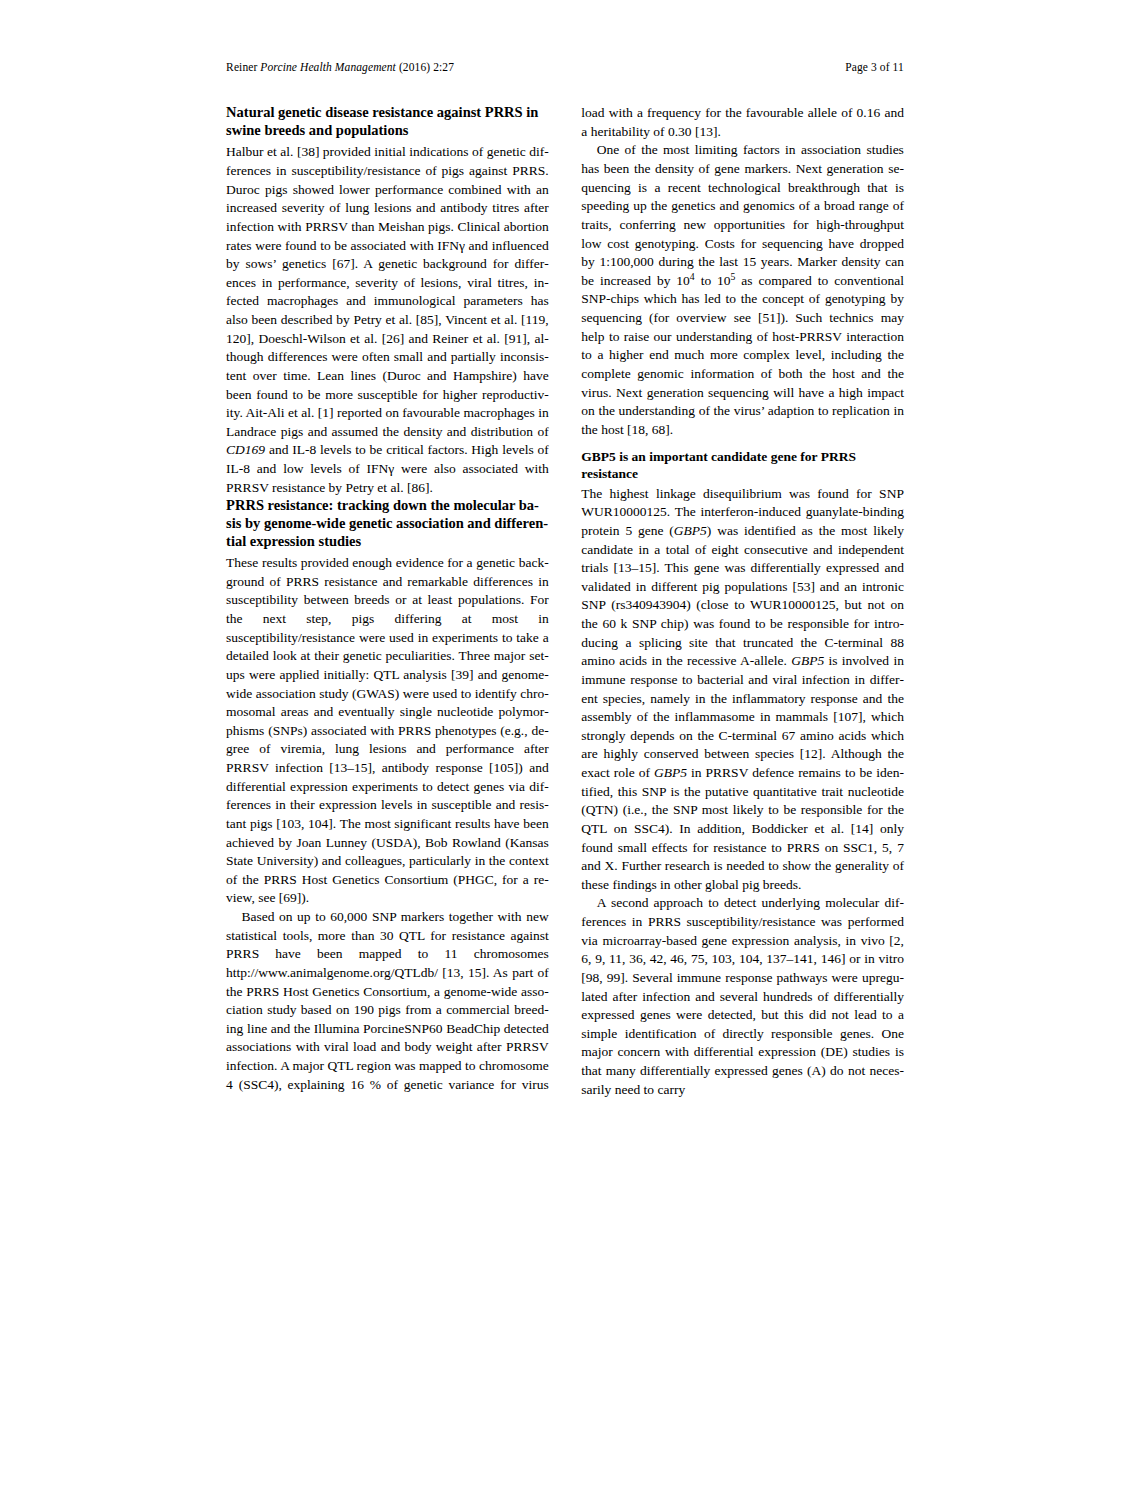Reiner Porcine Health Management (2016) 2:27
Page 3 of 11
Natural genetic disease resistance against PRRS in swine breeds and populations
Halbur et al. [38] provided initial indications of genetic differences in susceptibility/resistance of pigs against PRRS. Duroc pigs showed lower performance combined with an increased severity of lung lesions and antibody titres after infection with PRRSV than Meishan pigs. Clinical abortion rates were found to be associated with IFNγ and influenced by sows’ genetics [67]. A genetic background for differences in performance, severity of lesions, viral titres, infected macrophages and immunological parameters has also been described by Petry et al. [85], Vincent et al. [119, 120], Doeschl-Wilson et al. [26] and Reiner et al. [91], although differences were often small and partially inconsistent over time. Lean lines (Duroc and Hampshire) have been found to be more susceptible for higher reproductivity. Ait-Ali et al. [1] reported on favourable macrophages in Landrace pigs and assumed the density and distribution of CD169 and IL-8 levels to be critical factors. High levels of IL-8 and low levels of IFNγ were also associated with PRRSV resistance by Petry et al. [86].
PRRS resistance: tracking down the molecular basis by genome-wide genetic association and differential expression studies
These results provided enough evidence for a genetic background of PRRS resistance and remarkable differences in susceptibility between breeds or at least populations. For the next step, pigs differing at most in susceptibility/resistance were used in experiments to take a detailed look at their genetic peculiarities. Three major setups were applied initially: QTL analysis [39] and genome-wide association study (GWAS) were used to identify chromosomal areas and eventually single nucleotide polymorphisms (SNPs) associated with PRRS phenotypes (e.g., degree of viremia, lung lesions and performance after PRRSV infection [13–15], antibody response [105]) and differential expression experiments to detect genes via differences in their expression levels in susceptible and resistant pigs [103, 104]. The most significant results have been achieved by Joan Lunney (USDA), Bob Rowland (Kansas State University) and colleagues, particularly in the context of the PRRS Host Genetics Consortium (PHGC, for a review, see [69]).
Based on up to 60,000 SNP markers together with new statistical tools, more than 30 QTL for resistance against PRRS have been mapped to 11 chromosomes http://www.animalgenome.org/QTLdb/ [13, 15]. As part of the PRRS Host Genetics Consortium, a genome-wide association study based on 190 pigs from a commercial breeding line and the Illumina PorcineSNP60 BeadChip detected associations with viral load and body weight after PRRSV infection. A major QTL region was mapped to chromosome 4 (SSC4), explaining 16 % of genetic variance for virus load with a frequency for the favourable allele of 0.16 and a heritability of 0.30 [13].
One of the most limiting factors in association studies has been the density of gene markers. Next generation sequencing is a recent technological breakthrough that is speeding up the genetics and genomics of a broad range of traits, conferring new opportunities for high-throughput low cost genotyping. Costs for sequencing have dropped by 1:100,000 during the last 15 years. Marker density can be increased by 104 to 105 as compared to conventional SNP-chips which has led to the concept of genotyping by sequencing (for overview see [51]). Such technics may help to raise our understanding of host-PRRSV interaction to a higher end much more complex level, including the complete genomic information of both the host and the virus. Next generation sequencing will have a high impact on the understanding of the virus’ adaption to replication in the host [18, 68].
GBP5 is an important candidate gene for PRRS resistance
The highest linkage disequilibrium was found for SNP WUR10000125. The interferon-induced guanylate-binding protein 5 gene (GBP5) was identified as the most likely candidate in a total of eight consecutive and independent trials [13–15]. This gene was differentially expressed and validated in different pig populations [53] and an intronic SNP (rs340943904) (close to WUR10000125, but not on the 60 k SNP chip) was found to be responsible for introducing a splicing site that truncated the C-terminal 88 amino acids in the recessive A-allele. GBP5 is involved in immune response to bacterial and viral infection in different species, namely in the inflammatory response and the assembly of the inflammasome in mammals [107], which strongly depends on the C-terminal 67 amino acids which are highly conserved between species [12]. Although the exact role of GBP5 in PRRSV defence remains to be identified, this SNP is the putative quantitative trait nucleotide (QTN) (i.e., the SNP most likely to be responsible for the QTL on SSC4). In addition, Boddicker et al. [14] only found small effects for resistance to PRRS on SSC1, 5, 7 and X. Further research is needed to show the generality of these findings in other global pig breeds.
A second approach to detect underlying molecular differences in PRRS susceptibility/resistance was performed via microarray-based gene expression analysis, in vivo [2, 6, 9, 11, 36, 42, 46, 75, 103, 104, 137–141, 146] or in vitro [98, 99]. Several immune response pathways were upregulated after infection and several hundreds of differentially expressed genes were detected, but this did not lead to a simple identification of directly responsible genes. One major concern with differential expression (DE) studies is that many differentially expressed genes (A) do not necessarily need to carry